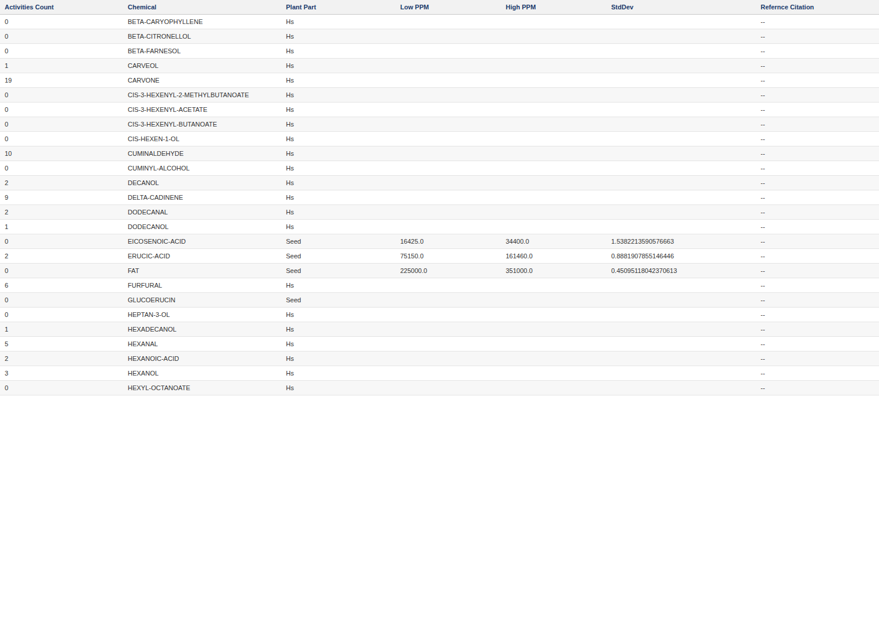| Activities Count | Chemical | Plant Part | Low PPM | High PPM | StdDev | Refernce Citation |
| --- | --- | --- | --- | --- | --- | --- |
| 0 | BETA-CARYOPHYLLENE | Hs | | | | -- |
| 0 | BETA-CITRONELLOL | Hs | | | | -- |
| 0 | BETA-FARNESOL | Hs | | | | -- |
| 1 | CARVEOL | Hs | | | | -- |
| 19 | CARVONE | Hs | | | | -- |
| 0 | CIS-3-HEXENYL-2-METHYLBUTANOATE | Hs | | | | -- |
| 0 | CIS-3-HEXENYL-ACETATE | Hs | | | | -- |
| 0 | CIS-3-HEXENYL-BUTANOATE | Hs | | | | -- |
| 0 | CIS-HEXEN-1-OL | Hs | | | | -- |
| 10 | CUMINALDEHYDE | Hs | | | | -- |
| 0 | CUMINYL-ALCOHOL | Hs | | | | -- |
| 2 | DECANOL | Hs | | | | -- |
| 9 | DELTA-CADINENE | Hs | | | | -- |
| 2 | DODECANAL | Hs | | | | -- |
| 1 | DODECANOL | Hs | | | | -- |
| 0 | EICOSENOIC-ACID | Seed | 16425.0 | 34400.0 | 1.5382213590576663 | -- |
| 2 | ERUCIC-ACID | Seed | 75150.0 | 161460.0 | 0.8881907855146446 | -- |
| 0 | FAT | Seed | 225000.0 | 351000.0 | 0.45095118042370613 | -- |
| 6 | FURFURAL | Hs | | | | -- |
| 0 | GLUCOERUCIN | Seed | | | | -- |
| 0 | HEPTAN-3-OL | Hs | | | | -- |
| 1 | HEXADECANOL | Hs | | | | -- |
| 5 | HEXANAL | Hs | | | | -- |
| 2 | HEXANOIC-ACID | Hs | | | | -- |
| 3 | HEXANOL | Hs | | | | -- |
| 0 | HEXYL-OCTANOATE | Hs | | | | -- |